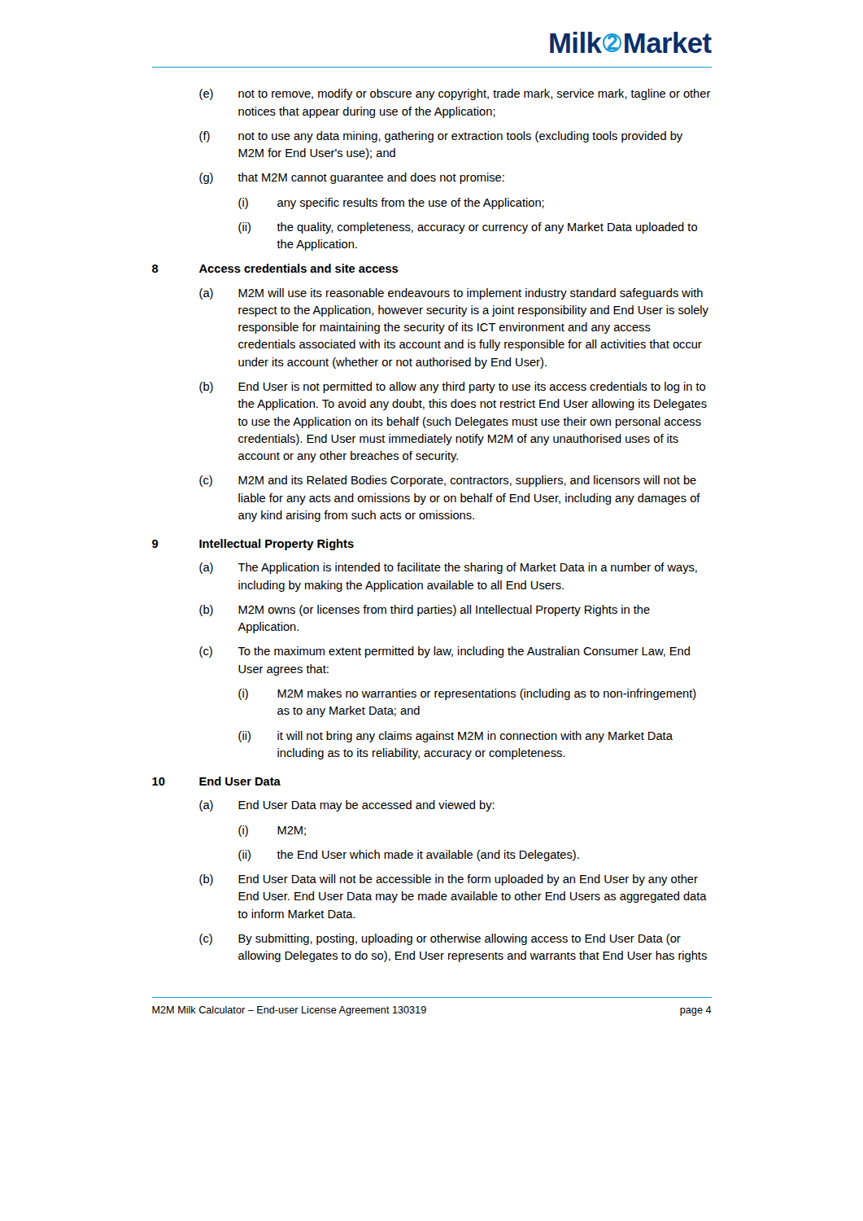Milk 2 Market
(e) not to remove, modify or obscure any copyright, trade mark, service mark, tagline or other notices that appear during use of the Application;
(f) not to use any data mining, gathering or extraction tools (excluding tools provided by M2M for End User's use); and
(g) that M2M cannot guarantee and does not promise:
(i) any specific results from the use of the Application;
(ii) the quality, completeness, accuracy or currency of any Market Data uploaded to the Application.
8 Access credentials and site access
(a) M2M will use its reasonable endeavours to implement industry standard safeguards with respect to the Application, however security is a joint responsibility and End User is solely responsible for maintaining the security of its ICT environment and any access credentials associated with its account and is fully responsible for all activities that occur under its account (whether or not authorised by End User).
(b) End User is not permitted to allow any third party to use its access credentials to log in to the Application. To avoid any doubt, this does not restrict End User allowing its Delegates to use the Application on its behalf (such Delegates must use their own personal access credentials). End User must immediately notify M2M of any unauthorised uses of its account or any other breaches of security.
(c) M2M and its Related Bodies Corporate, contractors, suppliers, and licensors will not be liable for any acts and omissions by or on behalf of End User, including any damages of any kind arising from such acts or omissions.
9 Intellectual Property Rights
(a) The Application is intended to facilitate the sharing of Market Data in a number of ways, including by making the Application available to all End Users.
(b) M2M owns (or licenses from third parties) all Intellectual Property Rights in the Application.
(c) To the maximum extent permitted by law, including the Australian Consumer Law, End User agrees that:
(i) M2M makes no warranties or representations (including as to non-infringement) as to any Market Data; and
(ii) it will not bring any claims against M2M in connection with any Market Data including as to its reliability, accuracy or completeness.
10 End User Data
(a) End User Data may be accessed and viewed by:
(i) M2M;
(ii) the End User which made it available (and its Delegates).
(b) End User Data will not be accessible in the form uploaded by an End User by any other End User. End User Data may be made available to other End Users as aggregated data to inform Market Data.
(c) By submitting, posting, uploading or otherwise allowing access to End User Data (or allowing Delegates to do so), End User represents and warrants that End User has rights
M2M Milk Calculator – End-user License Agreement 130319 page 4